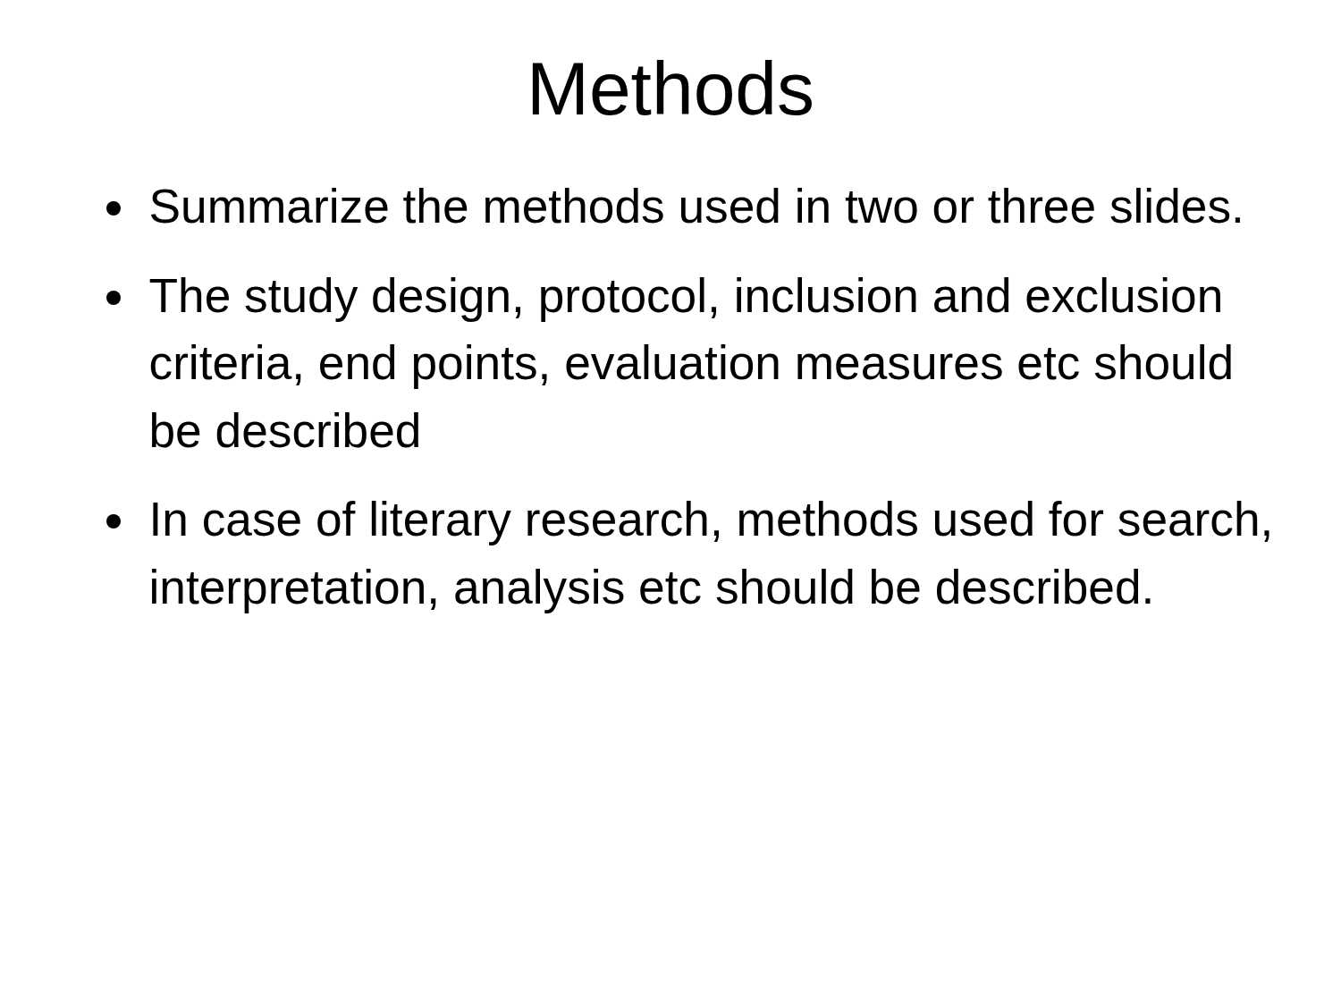Methods
Summarize the methods used in two or three slides.
The study design, protocol, inclusion and exclusion criteria, end points, evaluation measures etc should be described
In case of literary research, methods used for search, interpretation, analysis etc should be described.